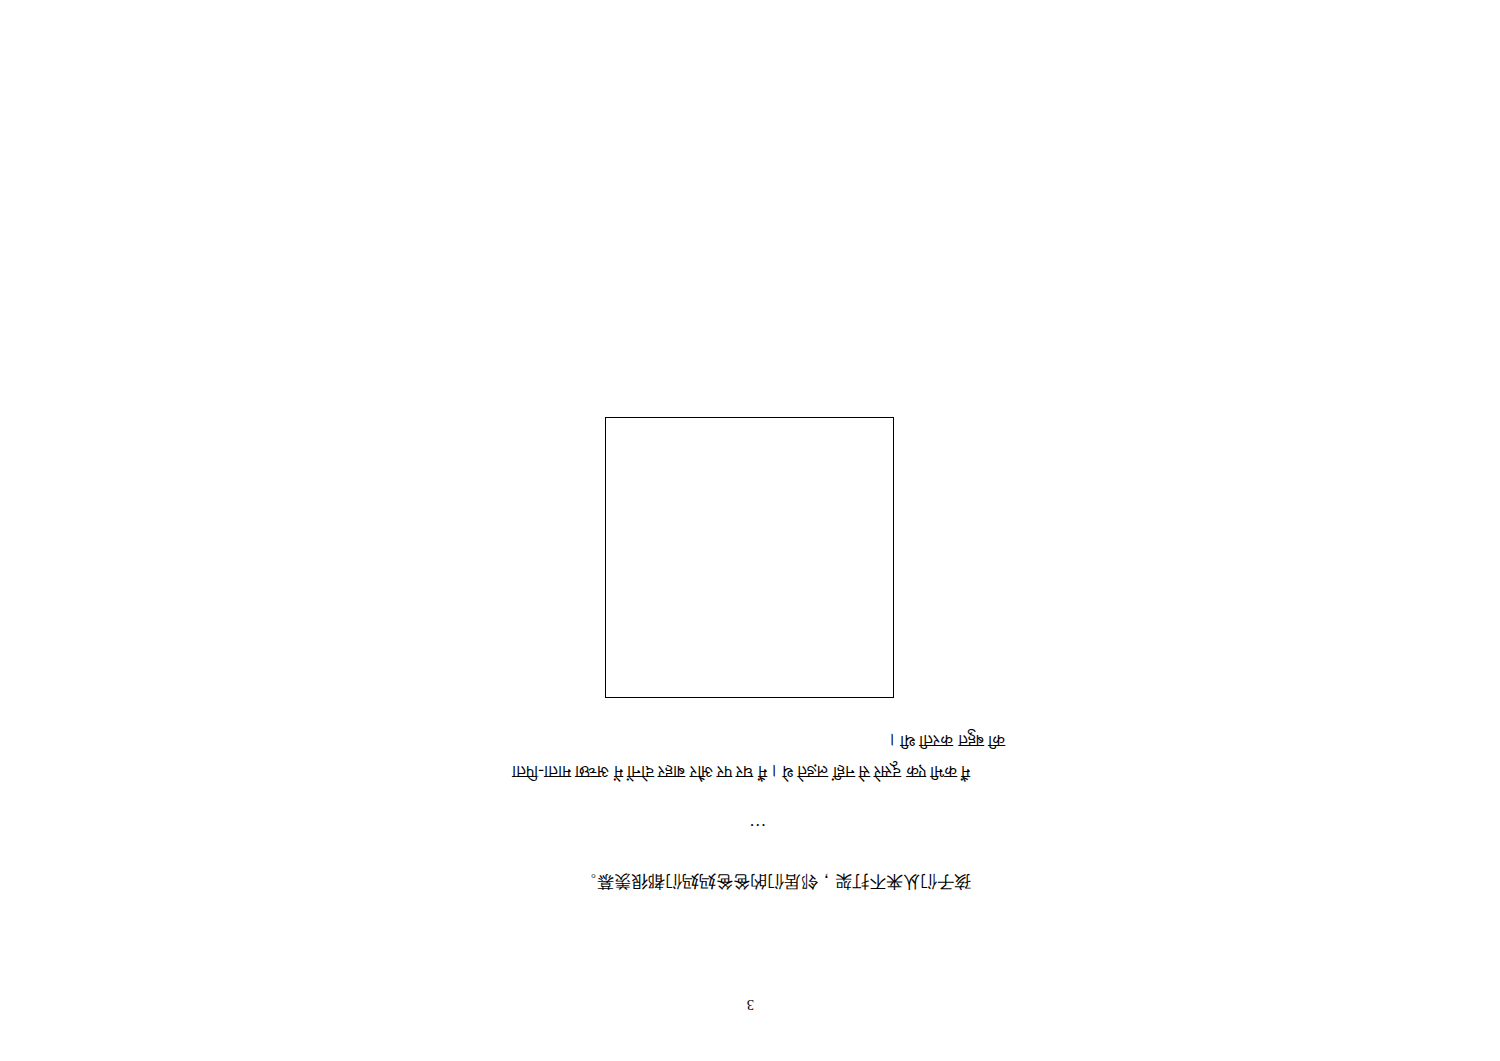3
孩子们从来不打架，邻居们的爸爸妈妈们都很羡慕。
…
मैं कभी एक दूसरे से नहीं लड़ते थे। मैं घर पर और बाहर दोनों में अच्छा माता-पिता की बहुत करती थी।